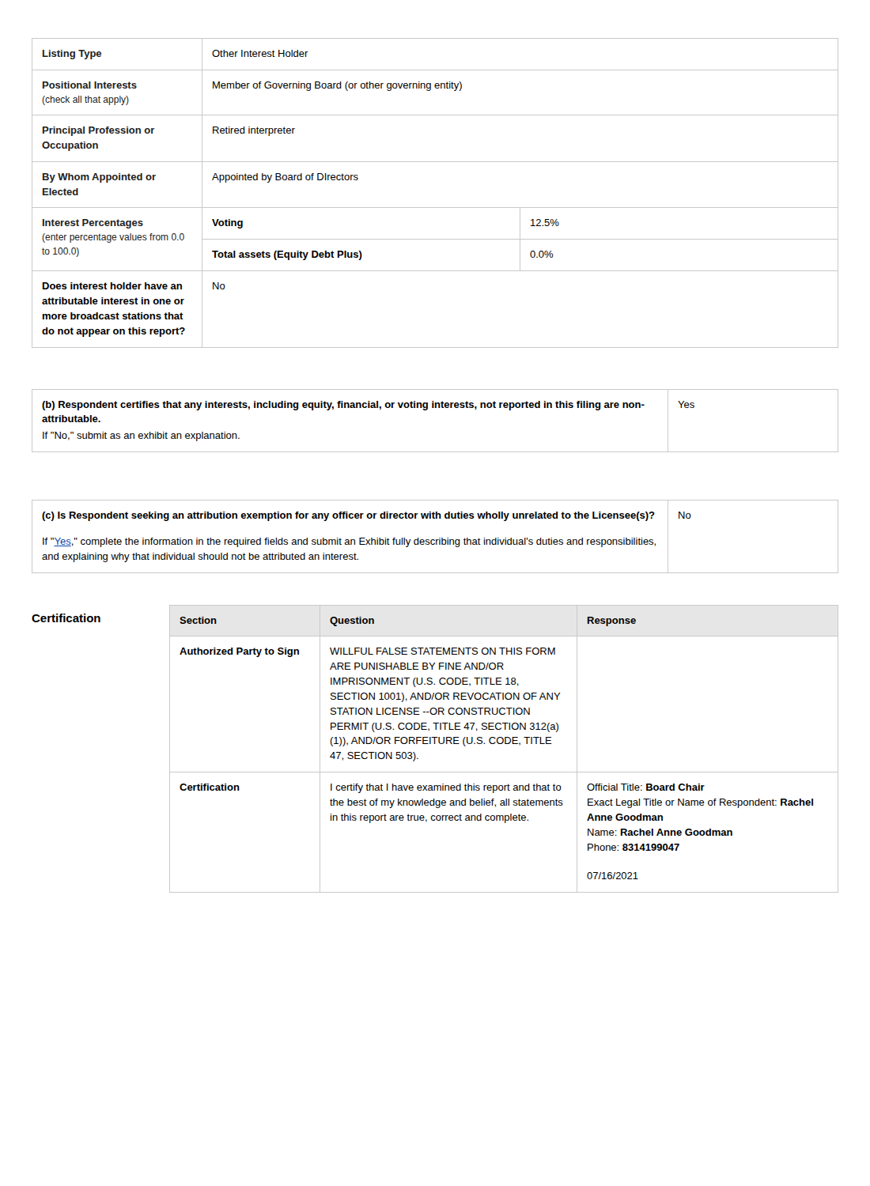| Listing Type | Other Interest Holder |
| Positional Interests (check all that apply) | Member of Governing Board (or other governing entity) |
| Principal Profession or Occupation | Retired interpreter |
| By Whom Appointed or Elected | Appointed by Board of DIrectors |
| Interest Percentages (enter percentage values from 0.0 to 100.0) | / Voting / 12.5% / / Total assets (Equity Debt Plus) / 0.0% / |
| Does interest holder have an attributable interest in one or more broadcast stations that do not appear on this report? | No |
| (b) Respondent certifies that any interests, including equity, financial, or voting interests, not reported in this filing are non-attributable. If "No," submit as an exhibit an explanation. | Yes |
| (c) Is Respondent seeking an attribution exemption for any officer or director with duties wholly unrelated to the Licensee(s)? If " Yes ," complete the information in the required fields and submit an Exhibit fully describing that individual's duties and responsibilities, and explaining why that individual should not be attributed an interest. | No |
Certification
| Section | Question | Response |
| --- | --- | --- |
| Authorized Party to Sign | WILLFUL FALSE STATEMENTS ON THIS FORM ARE PUNISHABLE BY FINE AND/OR IMPRISONMENT (U.S. CODE, TITLE 18, SECTION 1001), AND/OR REVOCATION OF ANY STATION LICENSE --OR CONSTRUCTION PERMIT (U.S. CODE, TITLE 47, SECTION 312(a)(1)), AND/OR FORFEITURE (U.S. CODE, TITLE 47, SECTION 503). | |
| Certification | I certify that I have examined this report and that to the best of my knowledge and belief, all statements in this report are true, correct and complete. | Official Title: Board Chair Exact Legal Title or Name of Respondent: Rachel Anne Goodman Name: Rachel Anne Goodman Phone: 8314199047 07/16/2021 |